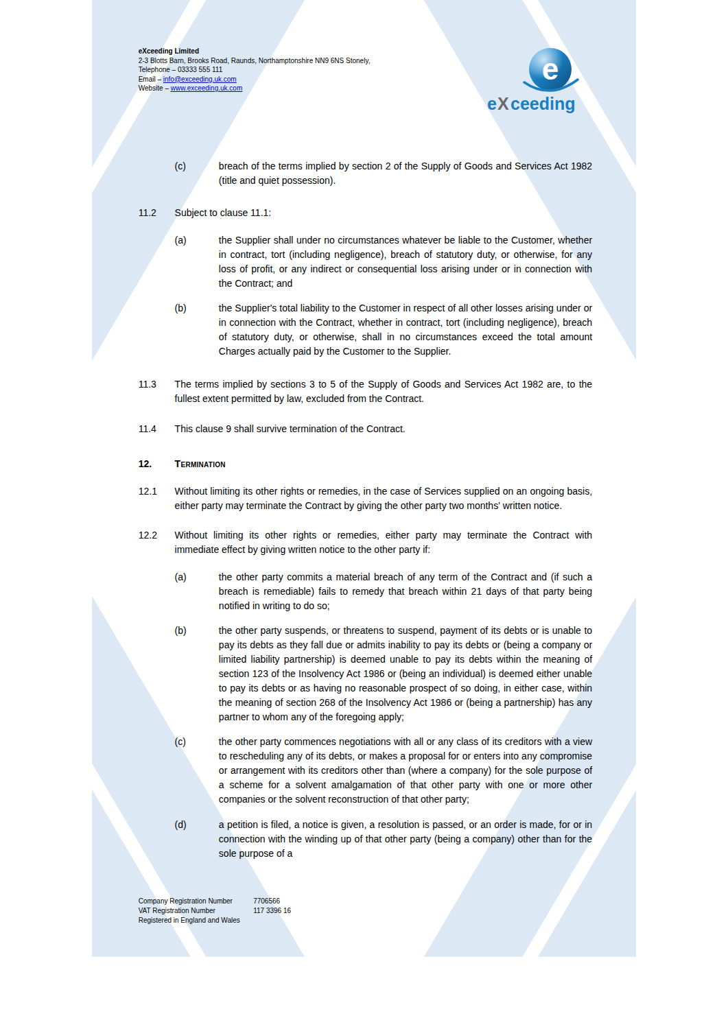eXceeding Limited
2-3 Blotts Barn, Brooks Road, Raunds, Northamptonshire NN9 6NS Stonely,
Telephone – 03333 555 111
Email – info@exceeding.uk.com
Website – www.exceeding.uk.com
e e X ceeding
(c)
breach of the terms implied by section 2 of the Supply of Goods and Services Act 1982 (title and quiet possession).
11.2
Subject to clause 11.1:
(a)
the Supplier shall under no circumstances whatever be liable to the Customer, whether in contract, tort (including negligence), breach of statutory duty, or otherwise, for any loss of profit, or any indirect or consequential loss arising under or in connection with the Contract; and
(b)
the Supplier's total liability to the Customer in respect of all other losses arising under or in connection with the Contract, whether in contract, tort (including negligence), breach of statutory duty, or otherwise, shall in no circumstances exceed the total amount Charges actually paid by the Customer to the Supplier.
11.3
The terms implied by sections 3 to 5 of the Supply of Goods and Services Act 1982 are, to the fullest extent permitted by law, excluded from the Contract.
11.4
This clause 9 shall survive termination of the Contract.
12. Termination
12.1
Without limiting its other rights or remedies, in the case of Services supplied on an ongoing basis, either party may terminate the Contract by giving the other party two months' written notice.
12.2
Without limiting its other rights or remedies, either party may terminate the Contract with immediate effect by giving written notice to the other party if:
(a)
the other party commits a material breach of any term of the Contract and (if such a breach is remediable) fails to remedy that breach within 21 days of that party being notified in writing to do so;
(b)
the other party suspends, or threatens to suspend, payment of its debts or is unable to pay its debts as they fall due or admits inability to pay its debts or (being a company or limited liability partnership) is deemed unable to pay its debts within the meaning of section 123 of the Insolvency Act 1986 or (being an individual) is deemed either unable to pay its debts or as having no reasonable prospect of so doing, in either case, within the meaning of section 268 of the Insolvency Act 1986 or (being a partnership) has any partner to whom any of the foregoing apply;
(c)
the other party commences negotiations with all or any class of its creditors with a view to rescheduling any of its debts, or makes a proposal for or enters into any compromise or arrangement with its creditors other than (where a company) for the sole purpose of a scheme for a solvent amalgamation of that other party with one or more other companies or the solvent reconstruction of that other party;
(d)
a petition is filed, a notice is given, a resolution is passed, or an order is made, for or in connection with the winding up of that other party (being a company) other than for the sole purpose of a
| Company Registration Number | 7706566 |
| VAT Registration Number | 117 3396 16 |
| Registered in England and Wales |